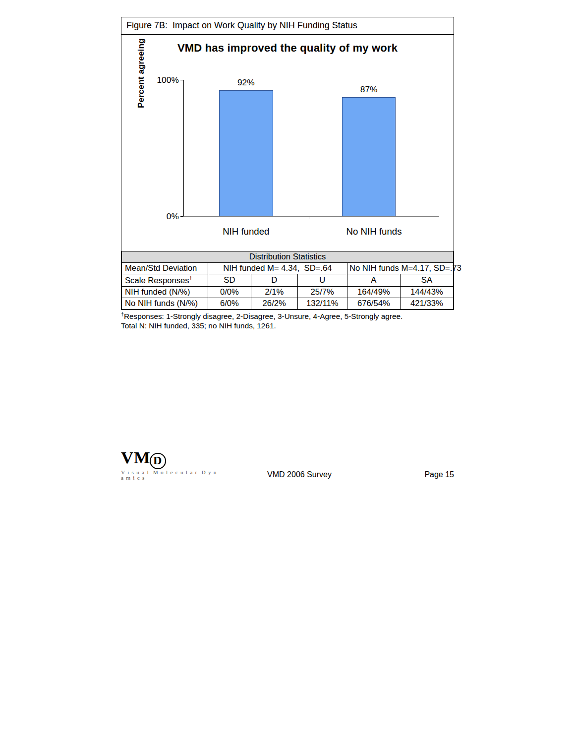Figure 7B: Impact on Work Quality by NIH Funding Status
VMD has improved the quality of my work
Percent agreeing
100%
0%
92%
87%
NIH funded
No NIH funds
| Distribution Statistics |
| Mean/Std Deviation | NIH funded M= 4.34, SD=.64 | No NIH funds M=4.17, SD=.73 |
| Scale Responses † | SD | D | U | A | SA |
| NIH funded (N/%) | 0/0% | 2/1% | 25/7% | 164/49% | 144/43% |
| No NIH funds (N/%) | 6/0% | 26/2% | 132/11% | 676/54% | 421/33% |
†Responses: 1-Strongly disagree, 2-Disagree, 3-Unsure, 4-Agree, 5-Strongly agree.
Total N: NIH funded, 335; no NIH funds, 1261.
VMD
V i s u a l M o l e c u l a r D y n a m i c s
VMD 2006 Survey
Page 15